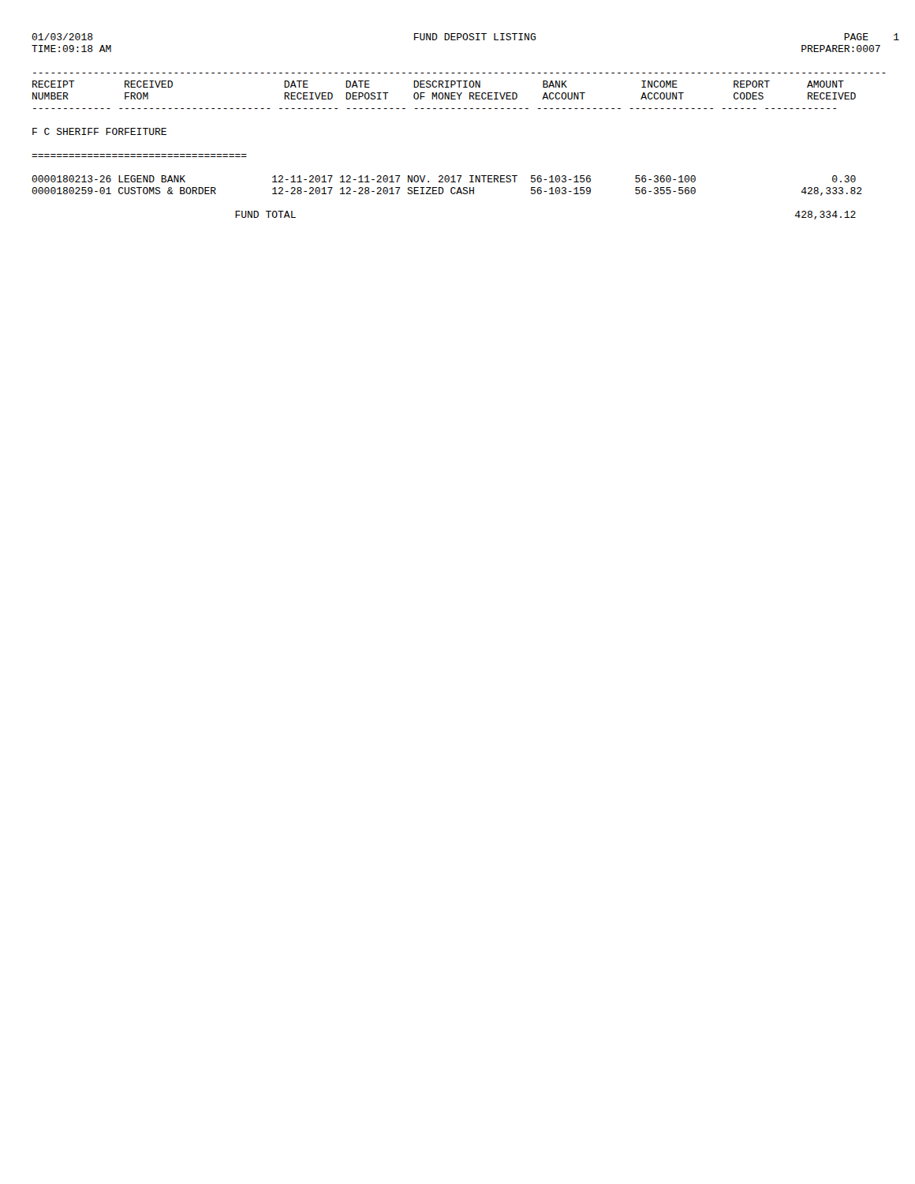01/03/2018                                                    FUND DEPOSIT LISTING                                                  PAGE    1
TIME:09:18 AM                                                                                                                PREPARER:0007

-------------------------------------------------------------------------------------------------------------------------------------------
RECEIPT        RECEIVED                  DATE      DATE       DESCRIPTION          BANK            INCOME         REPORT      AMOUNT
NUMBER         FROM                      RECEIVED  DEPOSIT    OF MONEY RECEIVED    ACCOUNT         ACCOUNT        CODES       RECEIVED
------------- ------------------------- ---------- ---------- ------------------- -------------- -------------- ------ ------------

F C SHERIFF FORFEITURE

===================================

0000180213-26 LEGEND BANK              12-11-2017 12-11-2017 NOV. 2017 INTEREST  56-103-156       56-360-100                      0.30
0000180259-01 CUSTOMS & BORDER         12-28-2017 12-28-2017 SEIZED CASH         56-103-159       56-355-560                 428,333.82

                                 FUND TOTAL                                                                                 428,334.12